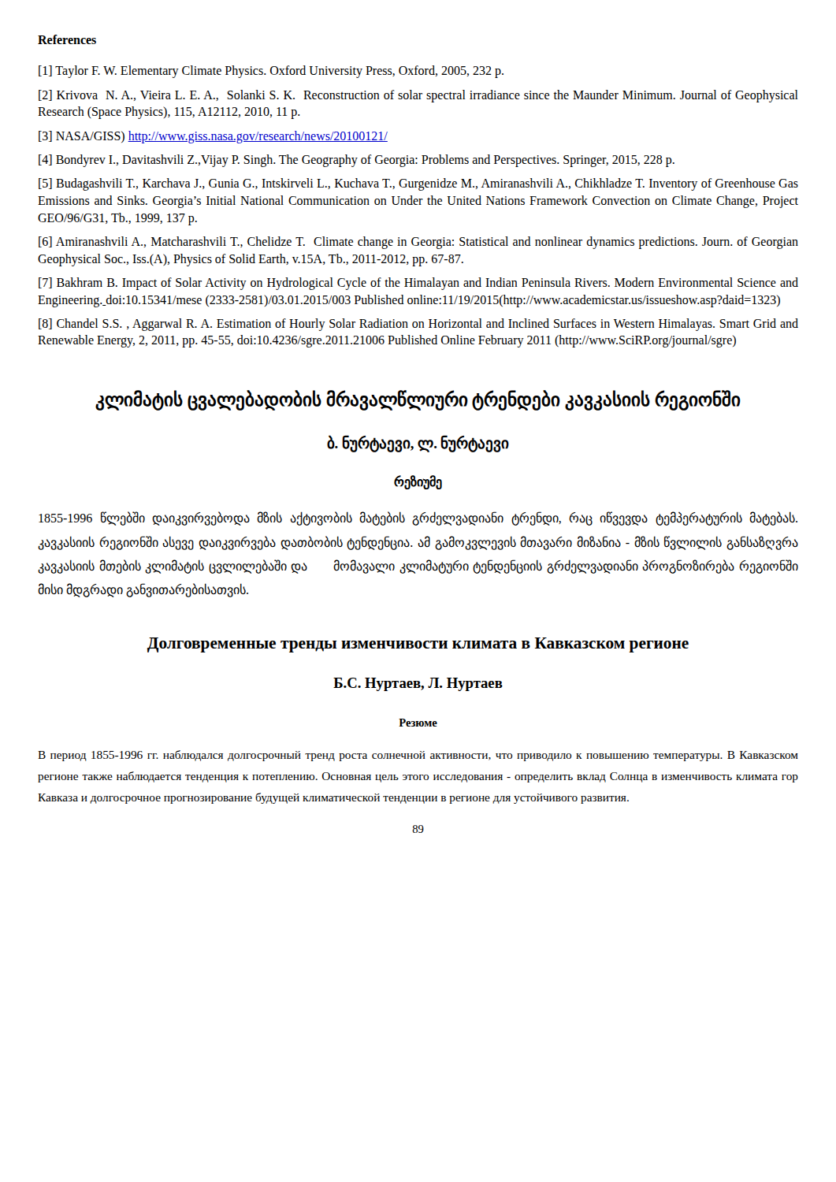References
[1] Taylor F. W. Elementary Climate Physics. Oxford University Press, Oxford, 2005, 232 p.
[2] Krivova N. A., Vieira L. E. A., Solanki S. K. Reconstruction of solar spectral irradiance since the Maunder Minimum. Journal of Geophysical Research (Space Physics), 115, A12112, 2010, 11 p.
[3] NASA/GISS) http://www.giss.nasa.gov/research/news/20100121/
[4] Bondyrev I., Davitashvili Z.,Vijay P. Singh. The Geography of Georgia: Problems and Perspectives. Springer, 2015, 228 p.
[5] Budagashvili T., Karchava J., Gunia G., Intskirveli L., Kuchava T., Gurgenidze M., Amiranashvili A., Chikhladze T. Inventory of Greenhouse Gas Emissions and Sinks. Georgia’s Initial National Communication on Under the United Nations Framework Convection on Climate Change, Project GEO/96/G31, Tb., 1999, 137 p.
[6] Amiranashvili A., Matcharashvili T., Chelidze T. Climate change in Georgia: Statistical and nonlinear dynamics predictions. Journ. of Georgian Geophysical Soc., Iss.(A), Physics of Solid Earth, v.15A, Tb., 2011-2012, pp. 67-87.
[7] Bakhram B. Impact of Solar Activity on Hydrological Cycle of the Himalayan and Indian Peninsula Rivers. Modern Environmental Science and Engineering. doi:10.15341/mese (2333-2581)/03.01.2015/003 Published online:11/19/2015(http://www.academicstar.us/issueshow.asp?daid=1323)
[8] Chandel S.S. , Aggarwal R. A. Estimation of Hourly Solar Radiation on Horizontal and Inclined Surfaces in Western Himalayas. Smart Grid and Renewable Energy, 2, 2011, pp. 45-55, doi:10.4236/sgre.2011.21006 Published Online February 2011 (http://www.SciRP.org/journal/sgre)
კლიმატის ცვალებადობის მრავალწლიური ტრენდები კავკასიის რეგიონში
ბ. ნურტაევი, ლ. ნურტაევი
რეზიუმე
1855-1996 წლებში დაიკვირვებოდა მზის აქტივობის მატების გრძელვადიანი ტრენდი, რაც იწვევდა ტემპერატურის მატებას. კავკასიის რეგიონში ასევე დაიკვირვება დათბობის ტენდენცია. ამ გამოკვლევის მთავარი მიზანია - მზის წვლილის განსაზღვრა კავკასიის მთების კლიმატის ცვლილებაში და მომავალი კლიმატური ტენდენციის გრძელვადიანი პროგნოზირება რეგიონში მისი მდგრადი განვითარებისათვის.
Долговременные тренды изменчивости климата в Кавказском регионе
Б.С. Нуртаев, Л. Нуртаев
Резюме
В период 1855-1996 гг. наблюдался долгосрочный тренд роста солнечной активности, что приводило к повышению температуры. В Кавказском регионе также наблюдается тенденция к потеплению. Основная цель этого исследования - определить вклад Солнца в изменчивость климата гор Кавказа и долгосрочное прогнозирование будущей климатической тенденции в регионе для устойчивого развития.
89